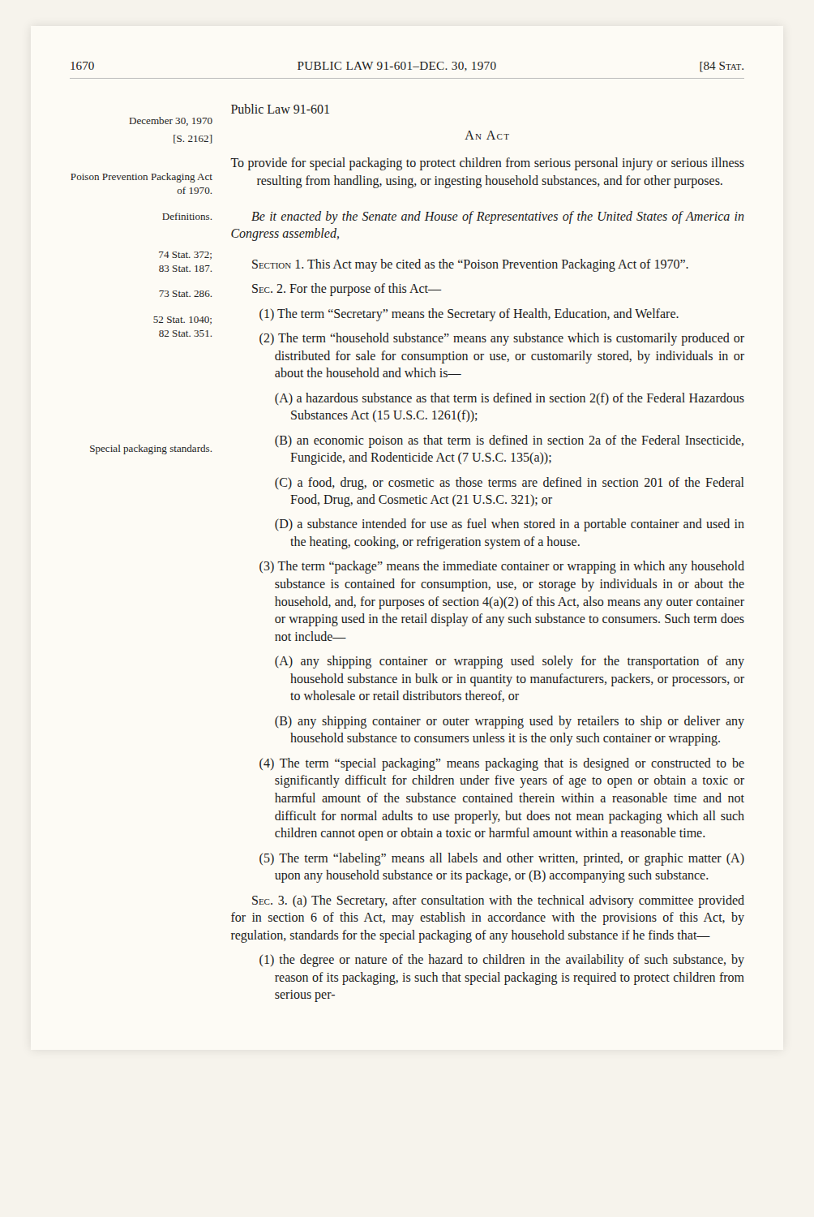1670 PUBLIC LAW 91-601–DEC. 30, 1970 [84 Stat.
December 30, 1970
[S. 2162]
Poison Prevention Packaging Act of 1970.
Definitions.
74 Stat. 372;
83 Stat. 187.
73 Stat. 286.
52 Stat. 1040;
82 Stat. 351.
Special packaging standards.
Public Law 91-601
An Act
To provide for special packaging to protect children from serious personal injury or serious illness resulting from handling, using, or ingesting household substances, and for other purposes.
Be it enacted by the Senate and House of Representatives of the United States of America in Congress assembled,
Section 1. This Act may be cited as the “Poison Prevention Packaging Act of 1970”.
Sec. 2. For the purpose of this Act—
(1) The term “Secretary” means the Secretary of Health, Education, and Welfare.
(2) The term “household substance” means any substance which is customarily produced or distributed for sale for consumption or use, or customarily stored, by individuals in or about the household and which is—
(A) a hazardous substance as that term is defined in section 2(f) of the Federal Hazardous Substances Act (15 U.S.C. 1261(f));
(B) an economic poison as that term is defined in section 2a of the Federal Insecticide, Fungicide, and Rodenticide Act (7 U.S.C. 135(a));
(C) a food, drug, or cosmetic as those terms are defined in section 201 of the Federal Food, Drug, and Cosmetic Act (21 U.S.C. 321); or
(D) a substance intended for use as fuel when stored in a portable container and used in the heating, cooking, or refrigeration system of a house.
(3) The term “package” means the immediate container or wrapping in which any household substance is contained for consumption, use, or storage by individuals in or about the household, and, for purposes of section 4(a)(2) of this Act, also means any outer container or wrapping used in the retail display of any such substance to consumers. Such term does not include—
(A) any shipping container or wrapping used solely for the transportation of any household substance in bulk or in quantity to manufacturers, packers, or processors, or to wholesale or retail distributors thereof, or
(B) any shipping container or outer wrapping used by retailers to ship or deliver any household substance to consumers unless it is the only such container or wrapping.
(4) The term “special packaging” means packaging that is designed or constructed to be significantly difficult for children under five years of age to open or obtain a toxic or harmful amount of the substance contained therein within a reasonable time and not difficult for normal adults to use properly, but does not mean packaging which all such children cannot open or obtain a toxic or harmful amount within a reasonable time.
(5) The term “labeling” means all labels and other written, printed, or graphic matter (A) upon any household substance or its package, or (B) accompanying such substance.
Sec. 3. (a) The Secretary, after consultation with the technical advisory committee provided for in section 6 of this Act, may establish in accordance with the provisions of this Act, by regulation, standards for the special packaging of any household substance if he finds that—
(1) the degree or nature of the hazard to children in the availability of such substance, by reason of its packaging, is such that special packaging is required to protect children from serious per-